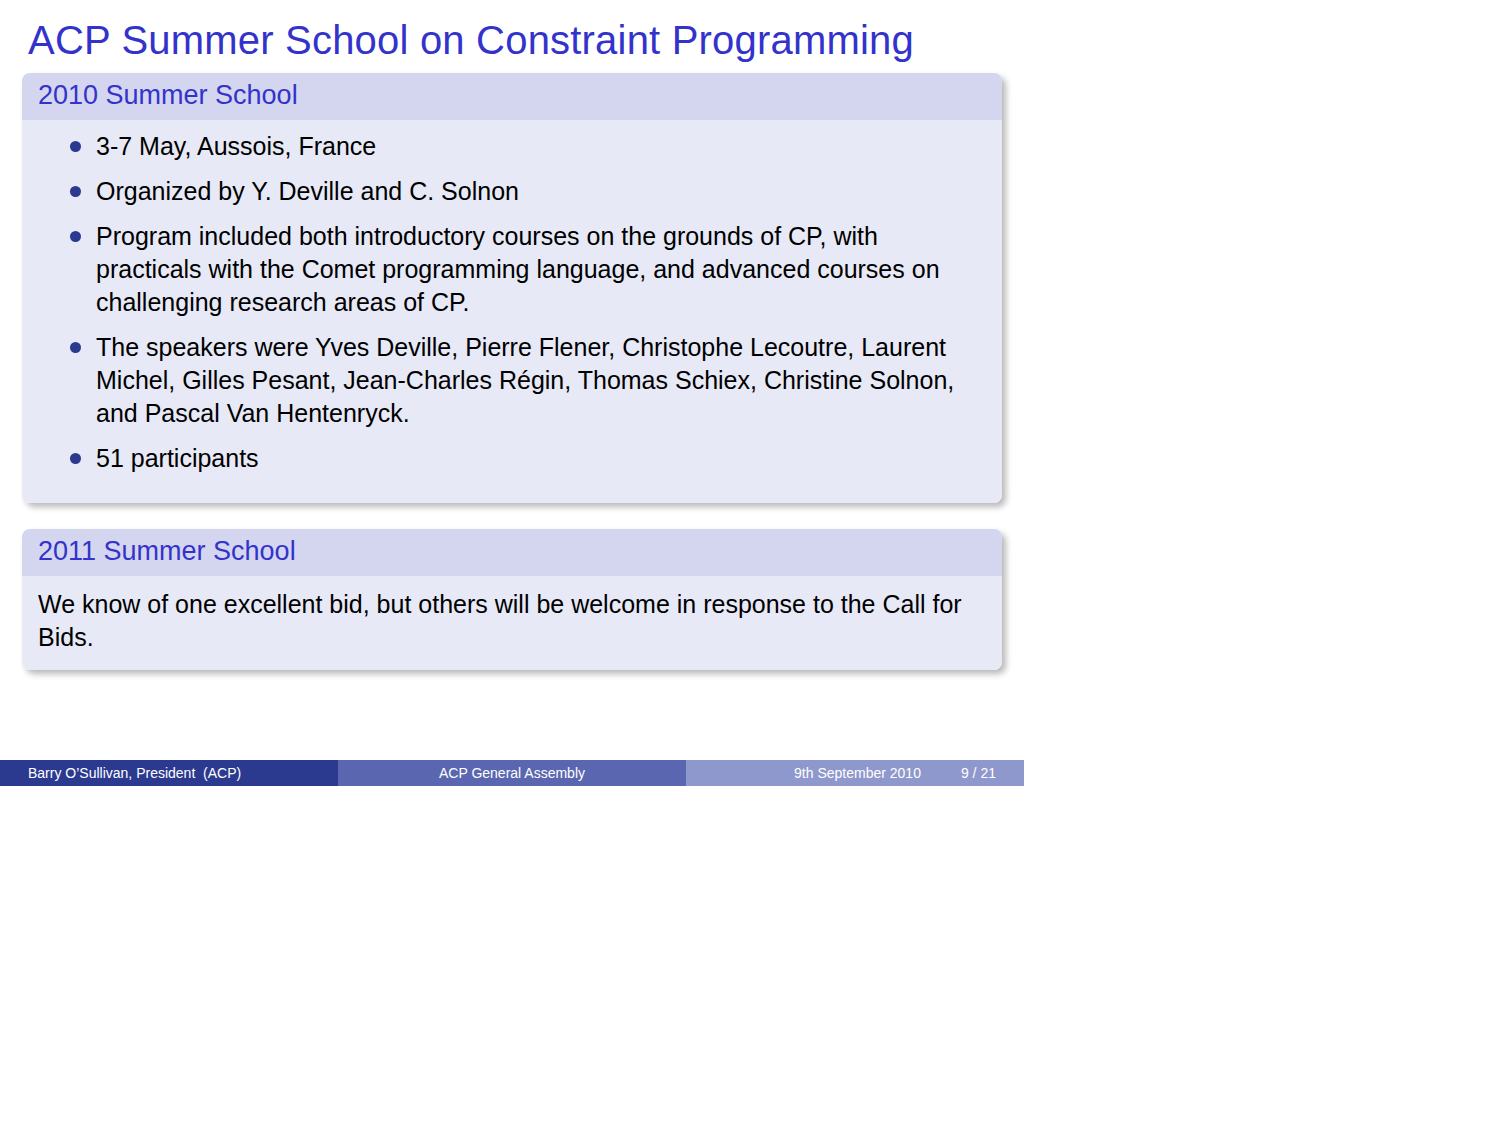ACP Summer School on Constraint Programming
2010 Summer School
3-7 May, Aussois, France
Organized by Y. Deville and C. Solnon
Program included both introductory courses on the grounds of CP, with practicals with the Comet programming language, and advanced courses on challenging research areas of CP.
The speakers were Yves Deville, Pierre Flener, Christophe Lecoutre, Laurent Michel, Gilles Pesant, Jean-Charles Régin, Thomas Schiex, Christine Solnon, and Pascal Van Hentenryck.
51 participants
2011 Summer School
We know of one excellent bid, but others will be welcome in response to the Call for Bids.
Barry O’Sullivan, President (ACP)
ACP General Assembly
9th September 20109 / 21